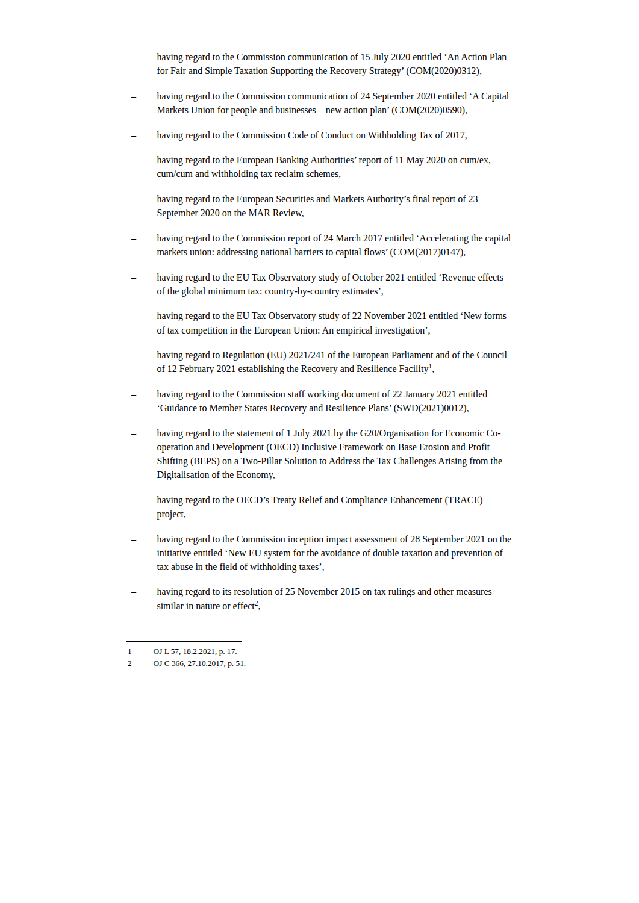having regard to the Commission communication of 15 July 2020 entitled ‘An Action Plan for Fair and Simple Taxation Supporting the Recovery Strategy’ (COM(2020)0312),
having regard to the Commission communication of 24 September 2020 entitled ‘A Capital Markets Union for people and businesses – new action plan’ (COM(2020)0590),
having regard to the Commission Code of Conduct on Withholding Tax of 2017,
having regard to the European Banking Authorities’ report of 11 May 2020 on cum/ex, cum/cum and withholding tax reclaim schemes,
having regard to the European Securities and Markets Authority’s final report of 23 September 2020 on the MAR Review,
having regard to the Commission report of 24 March 2017 entitled ‘Accelerating the capital markets union: addressing national barriers to capital flows’ (COM(2017)0147),
having regard to the EU Tax Observatory study of October 2021 entitled ‘Revenue effects of the global minimum tax: country-by-country estimates’,
having regard to the EU Tax Observatory study of 22 November 2021 entitled ‘New forms of tax competition in the European Union: An empirical investigation’,
having regard to Regulation (EU) 2021/241 of the European Parliament and of the Council of 12 February 2021 establishing the Recovery and Resilience Facility1,
having regard to the Commission staff working document of 22 January 2021 entitled ‘Guidance to Member States Recovery and Resilience Plans’ (SWD(2021)0012),
having regard to the statement of 1 July 2021 by the G20/Organisation for Economic Co-operation and Development (OECD) Inclusive Framework on Base Erosion and Profit Shifting (BEPS) on a Two-Pillar Solution to Address the Tax Challenges Arising from the Digitalisation of the Economy,
having regard to the OECD’s Treaty Relief and Compliance Enhancement (TRACE) project,
having regard to the Commission inception impact assessment of 28 September 2021 on the initiative entitled ‘New EU system for the avoidance of double taxation and prevention of tax abuse in the field of withholding taxes’,
having regard to its resolution of 25 November 2015 on tax rulings and other measures similar in nature or effect2,
| 1 | OJ L 57, 18.2.2021, p. 17. |
| 2 | OJ C 366, 27.10.2017, p. 51. |